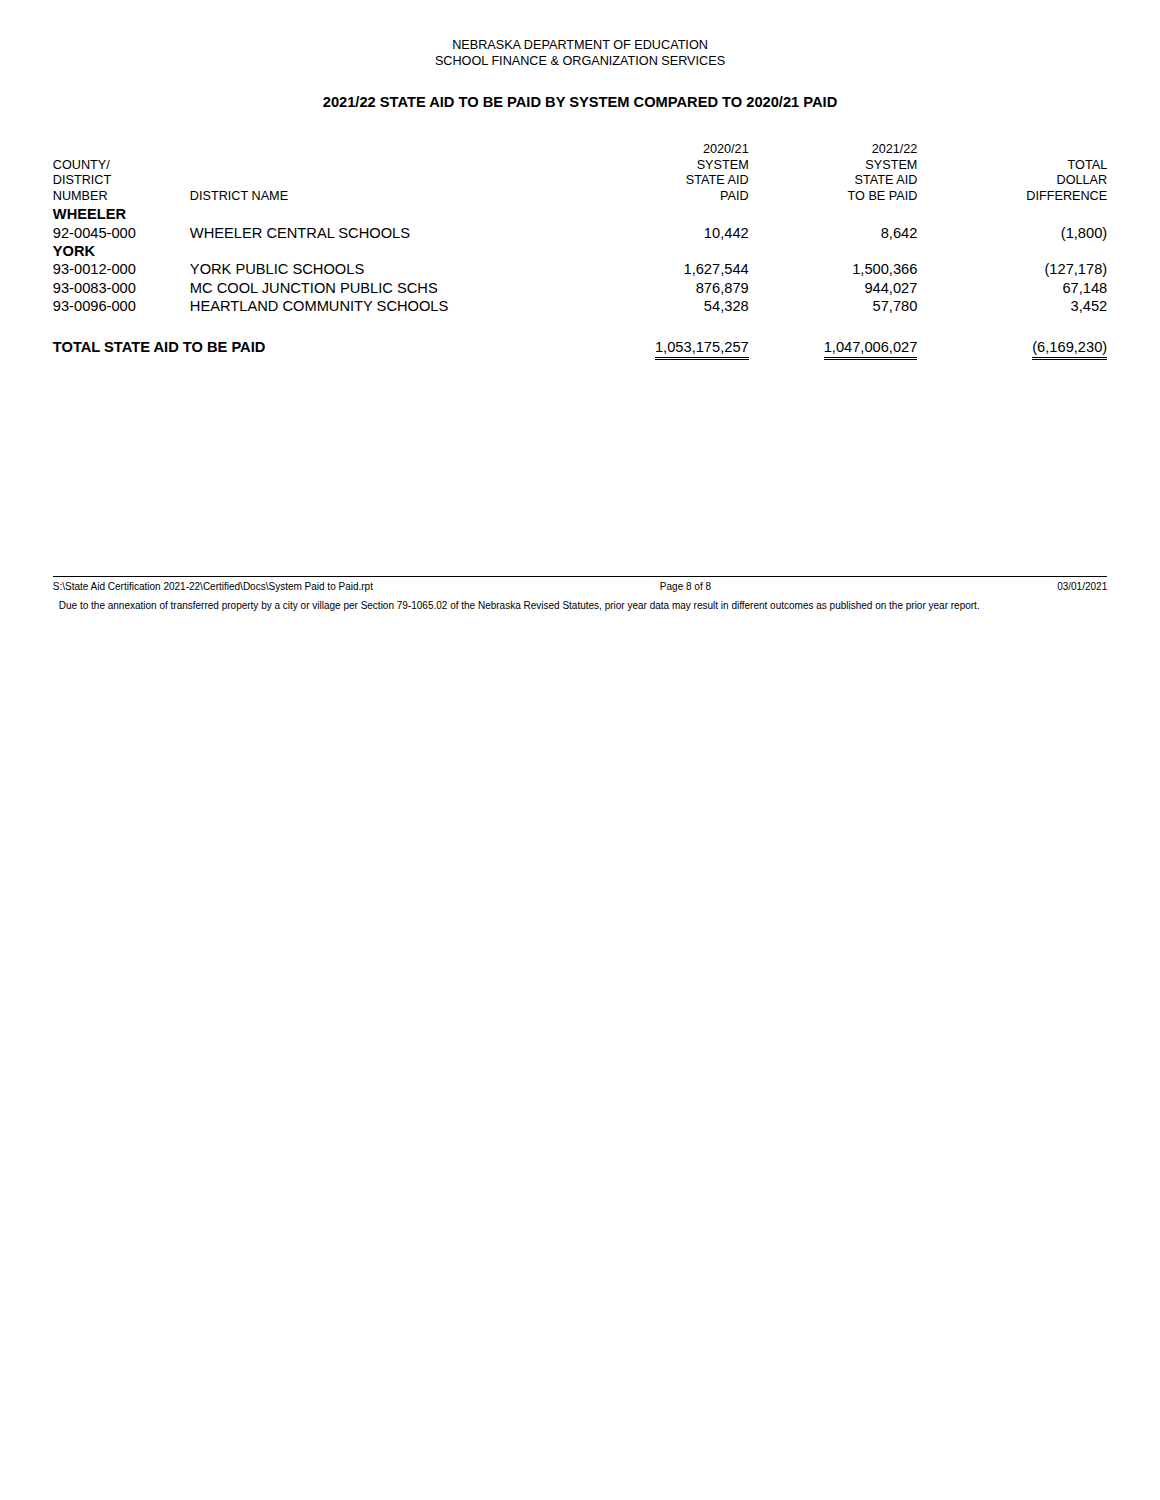NEBRASKA DEPARTMENT OF EDUCATION
SCHOOL FINANCE & ORGANIZATION SERVICES
2021/22 STATE AID TO BE PAID BY SYSTEM COMPARED TO 2020/21 PAID
| COUNTY/ DISTRICT NUMBER | DISTRICT NAME | 2020/21 SYSTEM STATE AID PAID | 2021/22 SYSTEM STATE AID TO BE PAID | TOTAL DOLLAR DIFFERENCE |
| --- | --- | --- | --- | --- |
| WHEELER |
| 92-0045-000 | WHEELER CENTRAL SCHOOLS | 10,442 | 8,642 | (1,800) |
| YORK |
| 93-0012-000 | YORK PUBLIC SCHOOLS | 1,627,544 | 1,500,366 | (127,178) |
| 93-0083-000 | MC COOL JUNCTION PUBLIC SCHS | 876,879 | 944,027 | 67,148 |
| 93-0096-000 | HEARTLAND COMMUNITY SCHOOLS | 54,328 | 57,780 | 3,452 |
| TOTAL STATE AID TO BE PAID | 1,053,175,257 | 1,047,006,027 | (6,169,230) |
S:\State Aid Certification 2021-22\Certified\Docs\System Paid to Paid.rpt
Page 8 of 8
03/01/2021
Due to the annexation of transferred property by a city or village per Section 79-1065.02 of the Nebraska Revised Statutes, prior year data may result in different outcomes as published on the prior year report.